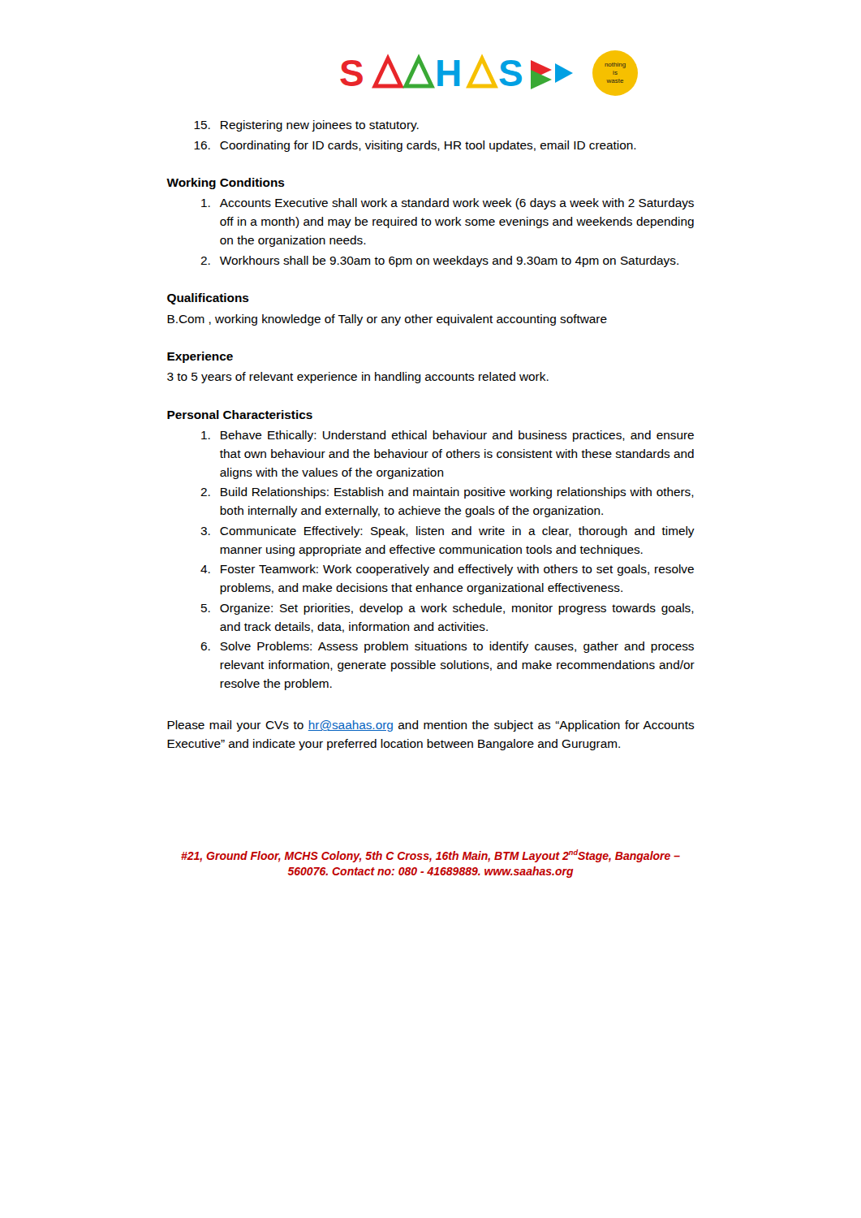S H S nothing is waste
Registering new joinees to statutory.
Coordinating for ID cards, visiting cards, HR tool updates, email ID creation.
Working Conditions
Accounts Executive shall work a standard work week (6 days a week with 2 Saturdays off in a month) and may be required to work some evenings and weekends depending on the organization needs.
Workhours shall be 9.30am to 6pm on weekdays and 9.30am to 4pm on Saturdays.
Qualifications
B.Com , working knowledge of Tally or any other equivalent accounting software
Experience
3 to 5 years of relevant experience in handling accounts related work.
Personal Characteristics
Behave Ethically: Understand ethical behaviour and business practices, and ensure that own behaviour and the behaviour of others is consistent with these standards and aligns with the values of the organization
Build Relationships: Establish and maintain positive working relationships with others, both internally and externally, to achieve the goals of the organization.
Communicate Effectively: Speak, listen and write in a clear, thorough and timely manner using appropriate and effective communication tools and techniques.
Foster Teamwork: Work cooperatively and effectively with others to set goals, resolve problems, and make decisions that enhance organizational effectiveness.
Organize: Set priorities, develop a work schedule, monitor progress towards goals, and track details, data, information and activities.
Solve Problems: Assess problem situations to identify causes, gather and process relevant information, generate possible solutions, and make recommendations and/or resolve the problem.
Please mail your CVs to hr@saahas.org and mention the subject as “Application for Accounts Executive” and indicate your preferred location between Bangalore and Gurugram.
#21, Ground Floor, MCHS Colony, 5th C Cross, 16th Main, BTM Layout 2ndStage, Bangalore – 560076. Contact no: 080 - 41689889. www.saahas.org